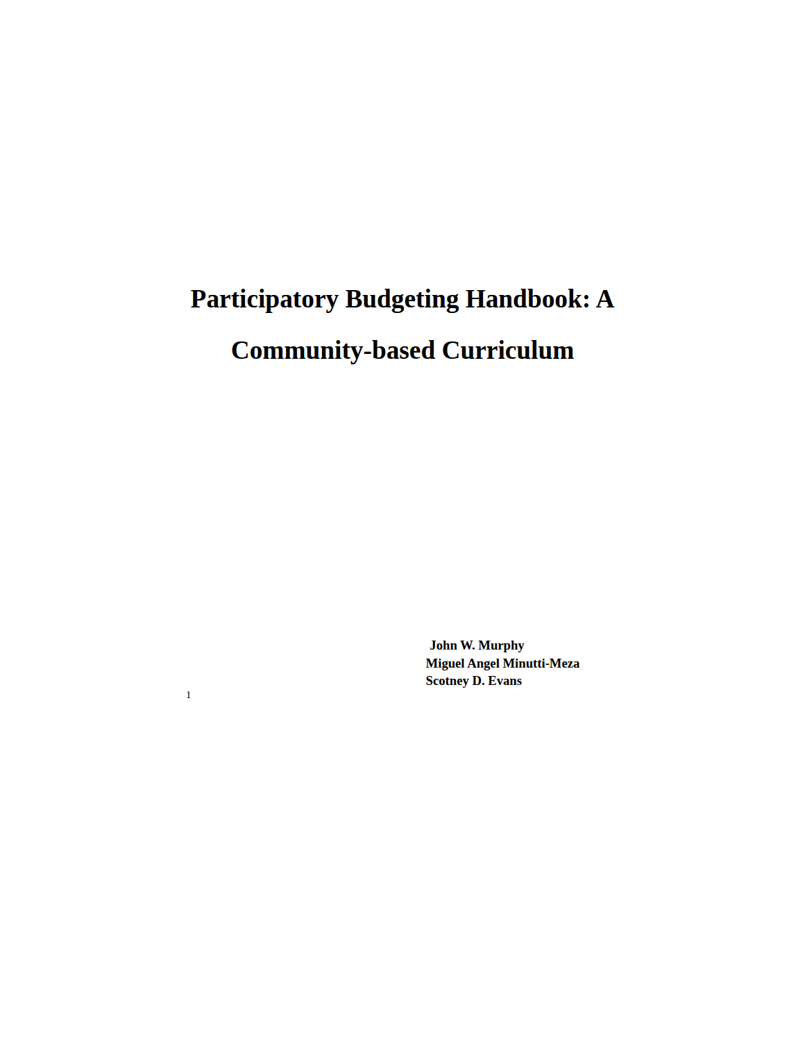Participatory Budgeting Handbook: A Community-based Curriculum
John W. Murphy
Miguel Angel Minutti-Meza
Scotney D. Evans
1